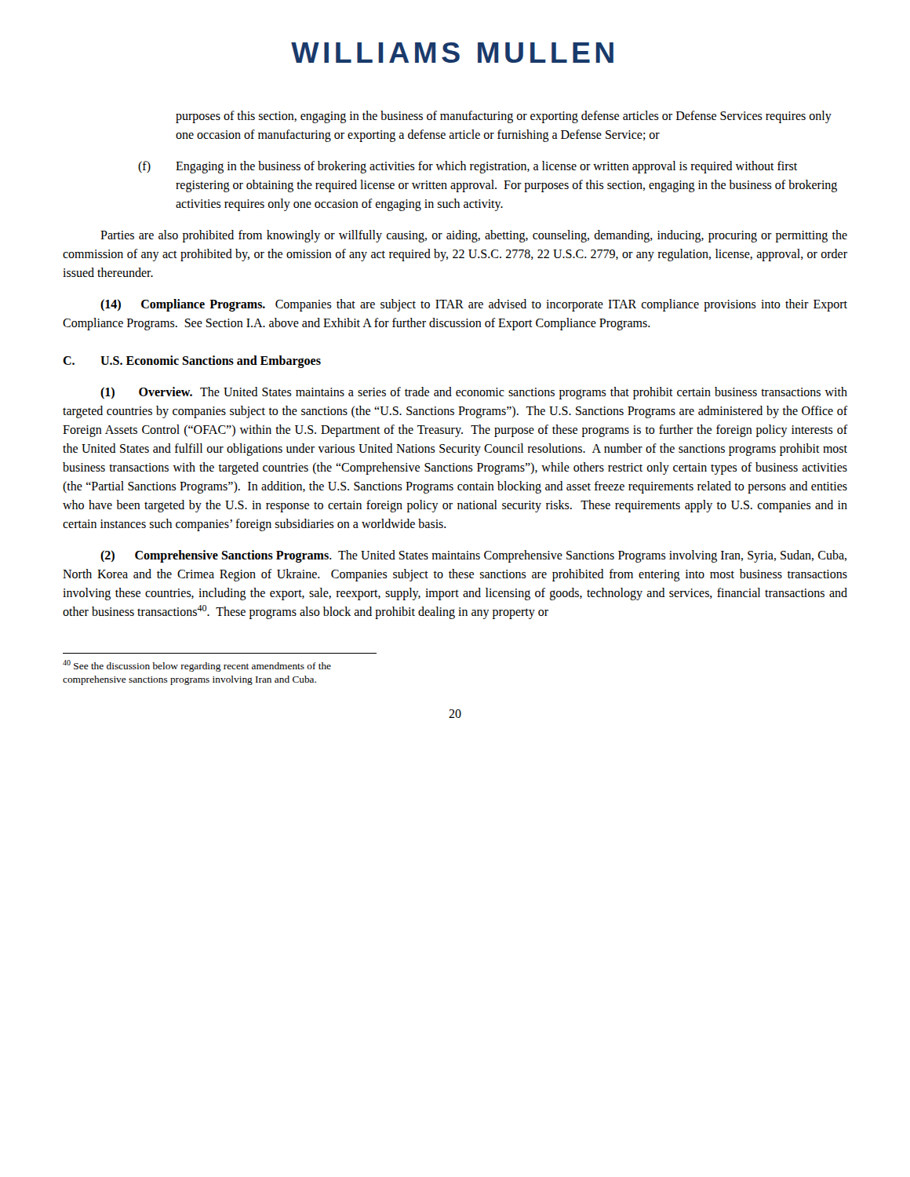WILLIAMS MULLEN
purposes of this section, engaging in the business of manufacturing or exporting defense articles or Defense Services requires only one occasion of manufacturing or exporting a defense article or furnishing a Defense Service; or
(f)
Engaging in the business of brokering activities for which registration, a license or written approval is required without first registering or obtaining the required license or written approval. For purposes of this section, engaging in the business of brokering activities requires only one occasion of engaging in such activity.
Parties are also prohibited from knowingly or willfully causing, or aiding, abetting, counseling, demanding, inducing, procuring or permitting the commission of any act prohibited by, or the omission of any act required by, 22 U.S.C. 2778, 22 U.S.C. 2779, or any regulation, license, approval, or order issued thereunder.
(14) Compliance Programs. Companies that are subject to ITAR are advised to incorporate ITAR compliance provisions into their Export Compliance Programs. See Section I.A. above and Exhibit A for further discussion of Export Compliance Programs.
C. U.S. Economic Sanctions and Embargoes
(1) Overview. The United States maintains a series of trade and economic sanctions programs that prohibit certain business transactions with targeted countries by companies subject to the sanctions (the “U.S. Sanctions Programs”). The U.S. Sanctions Programs are administered by the Office of Foreign Assets Control (“OFAC”) within the U.S. Department of the Treasury. The purpose of these programs is to further the foreign policy interests of the United States and fulfill our obligations under various United Nations Security Council resolutions. A number of the sanctions programs prohibit most business transactions with the targeted countries (the “Comprehensive Sanctions Programs”), while others restrict only certain types of business activities (the “Partial Sanctions Programs”). In addition, the U.S. Sanctions Programs contain blocking and asset freeze requirements related to persons and entities who have been targeted by the U.S. in response to certain foreign policy or national security risks. These requirements apply to U.S. companies and in certain instances such companies’ foreign subsidiaries on a worldwide basis.
(2) Comprehensive Sanctions Programs. The United States maintains Comprehensive Sanctions Programs involving Iran, Syria, Sudan, Cuba, North Korea and the Crimea Region of Ukraine. Companies subject to these sanctions are prohibited from entering into most business transactions involving these countries, including the export, sale, reexport, supply, import and licensing of goods, technology and services, financial transactions and other business transactions40. These programs also block and prohibit dealing in any property or
40 See the discussion below regarding recent amendments of the comprehensive sanctions programs involving Iran and Cuba.
20